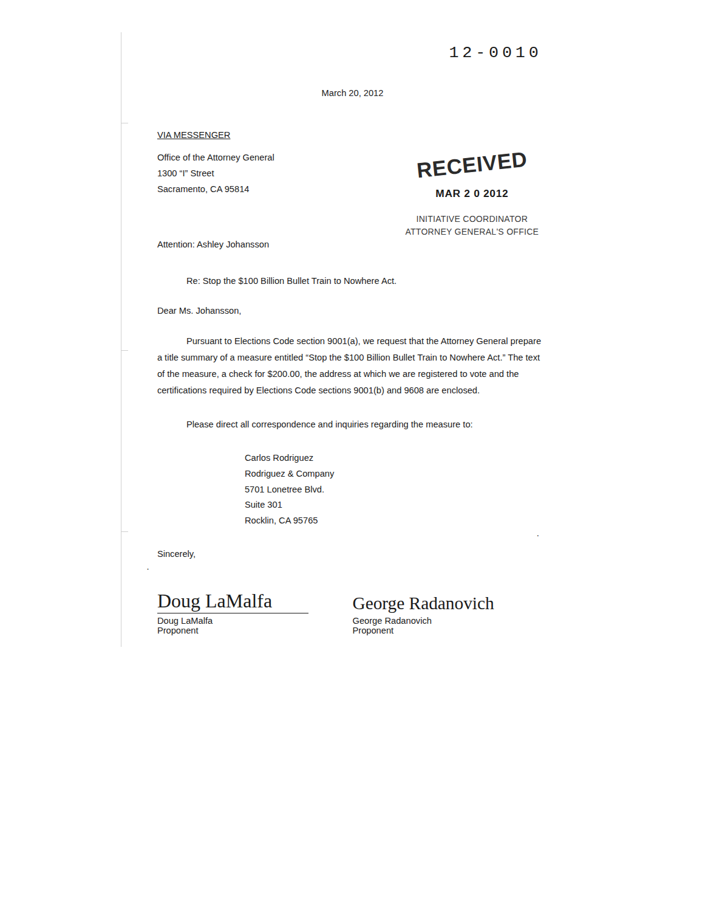12-0010
March 20, 2012
VIA MESSENGER
Office of the Attorney General
1300 “I” Street
Sacramento, CA 95814
RECEIVED
MAR 2 0 2012
INITIATIVE COORDINATOR
ATTORNEY GENERAL'S OFFICE
Attention: Ashley Johansson
Re: Stop the $100 Billion Bullet Train to Nowhere Act.
Dear Ms. Johansson,
Pursuant to Elections Code section 9001(a), we request that the Attorney General prepare a title summary of a measure entitled “Stop the $100 Billion Bullet Train to Nowhere Act.” The text of the measure, a check for $200.00, the address at which we are registered to vote and the certifications required by Elections Code sections 9001(b) and 9608 are enclosed.
Please direct all correspondence and inquiries regarding the measure to:
Carlos Rodriguez
Rodriguez & Company
5701 Lonetree Blvd.
Suite 301
Rocklin, CA 95765
Sincerely,
| Doug LaMalfa Doug LaMalfa Proponent | George Radanovich George Radanovich Proponent |
. .